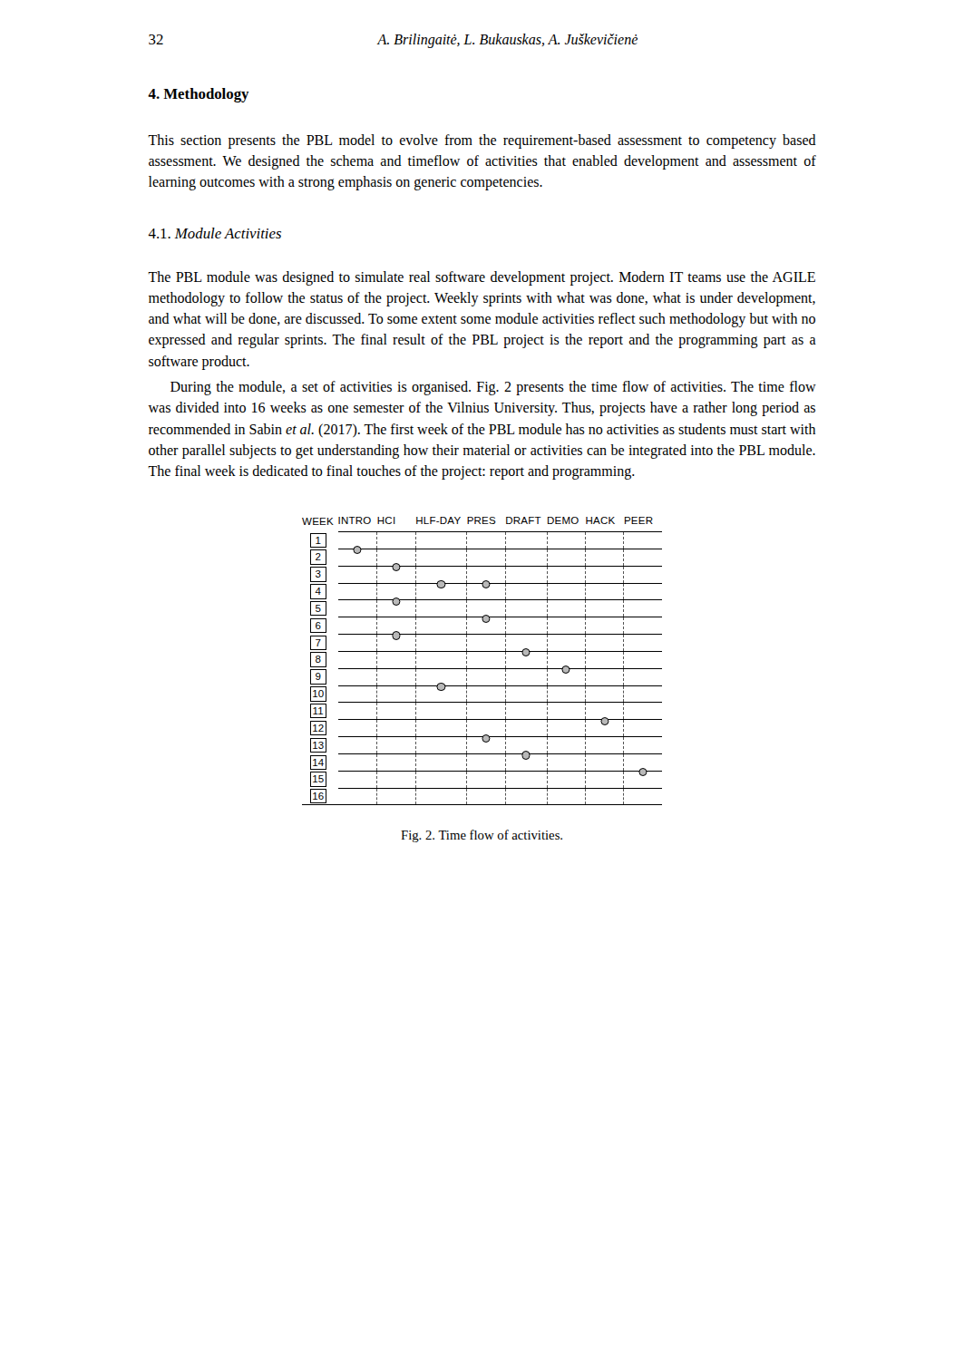32 A. Brilingaitė, L. Bukauskas, A. Juškevičienė
4. Methodology
This section presents the PBL model to evolve from the requirement-based assessment to competency based assessment. We designed the schema and timeflow of activities that enabled development and assessment of learning outcomes with a strong emphasis on generic competencies.
4.1. Module Activities
The PBL module was designed to simulate real software development project. Modern IT teams use the AGILE methodology to follow the status of the project. Weekly sprints with what was done, what is under development, and what will be done, are discussed. To some extent some module activities reflect such methodology but with no expressed and regular sprints. The final result of the PBL project is the report and the programming part as a software product.
During the module, a set of activities is organised. Fig. 2 presents the time flow of activities. The time flow was divided into 16 weeks as one semester of the Vilnius University. Thus, projects have a rather long period as recommended in Sabin et al. (2017). The first week of the PBL module has no activities as students must start with other parallel subjects to get understanding how their material or activities can be integrated into the PBL module. The final week is dedicated to final touches of the project: report and programming.
| WEEK | INTRO | HCI | HLF-DAY | PRES | DRAFT | DEMO | HACK | PEER |
| --- | --- | --- | --- | --- | --- | --- | --- | --- |
| 1 | | | | | | | | |
| 2 | | | | | | | | |
| 3 | | | | | | | | |
| 4 | | | | | | | | |
| 5 | | | | | | | | |
| 6 | | | | | | | | |
| 7 | | | | | | | | |
| 8 | | | | | | | | |
| 9 | | | | | | | | |
| 10 | | | | | | | | |
| 11 | | | | | | | | |
| 12 | | | | | | | | |
| 13 | | | | | | | | |
| 14 | | | | | | | | |
| 15 | | | | | | | | |
| 16 | | | | | | | | |
Fig. 2. Time flow of activities.